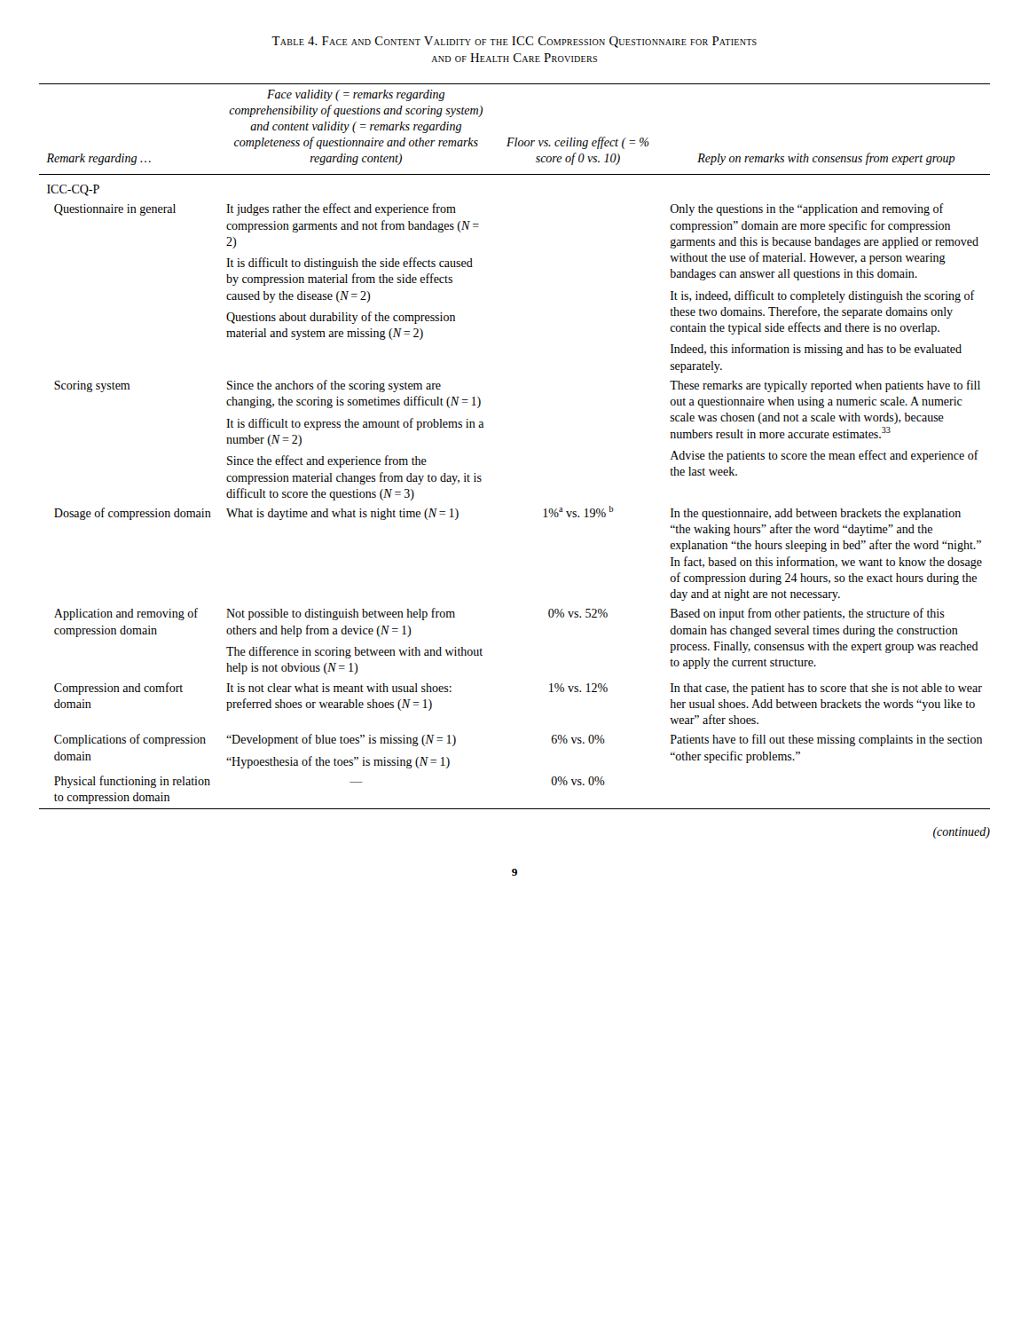Table 4. Face and Content Validity of the ICC Compression Questionnaire for Patients
and of Health Care Providers
| Remark regarding … | Face validity ( = remarks regarding comprehensibility of questions and scoring system) and content validity ( = remarks regarding completeness of questionnaire and other remarks regarding content) | Floor vs. ceiling effect ( = % score of 0 vs. 10) | Reply on remarks with consensus from expert group |
| --- | --- | --- | --- |
| ICC-CQ-P | | | |
| Questionnaire in general | It judges rather the effect and experience from compression garments and not from bandages ( N = 2) It is difficult to distinguish the side effects caused by compression material from the side effects caused by the disease ( N = 2) Questions about durability of the compression material and system are missing ( N = 2) | | Only the questions in the “application and removing of compression” domain are more specific for compression garments and this is because bandages are applied or removed without the use of material. However, a person wearing bandages can answer all questions in this domain. It is, indeed, difficult to completely distinguish the scoring of these two domains. Therefore, the separate domains only contain the typical side effects and there is no overlap. Indeed, this information is missing and has to be evaluated separately. |
| Scoring system | Since the anchors of the scoring system are changing, the scoring is sometimes difficult ( N = 1) It is difficult to express the amount of problems in a number ( N = 2) Since the effect and experience from the compression material changes from day to day, it is difficult to score the questions ( N = 3) | | These remarks are typically reported when patients have to fill out a questionnaire when using a numeric scale. A numeric scale was chosen (and not a scale with words), because numbers result in more accurate estimates. 33 Advise the patients to score the mean effect and experience of the last week. |
| Dosage of compression domain | What is daytime and what is night time ( N = 1) | 1% a vs. 19% b | In the questionnaire, add between brackets the explanation “the waking hours” after the word “daytime” and the explanation “the hours sleeping in bed” after the word “night.” In fact, based on this information, we want to know the dosage of compression during 24 hours, so the exact hours during the day and at night are not necessary. |
| Application and removing of compression domain | Not possible to distinguish between help from others and help from a device ( N = 1) The difference in scoring between with and without help is not obvious ( N = 1) | 0% vs. 52% | Based on input from other patients, the structure of this domain has changed several times during the construction process. Finally, consensus with the expert group was reached to apply the current structure. |
| Compression and comfort domain | It is not clear what is meant with usual shoes: preferred shoes or wearable shoes ( N = 1) | 1% vs. 12% | In that case, the patient has to score that she is not able to wear her usual shoes. Add between brackets the words “you like to wear” after shoes. |
| Complications of compression domain | “Development of blue toes” is missing ( N = 1) “Hypoesthesia of the toes” is missing ( N = 1) | 6% vs. 0% | Patients have to fill out these missing complaints in the section “other specific problems.” |
| Physical functioning in relation to compression domain | — | 0% vs. 0% | |
(continued)
9